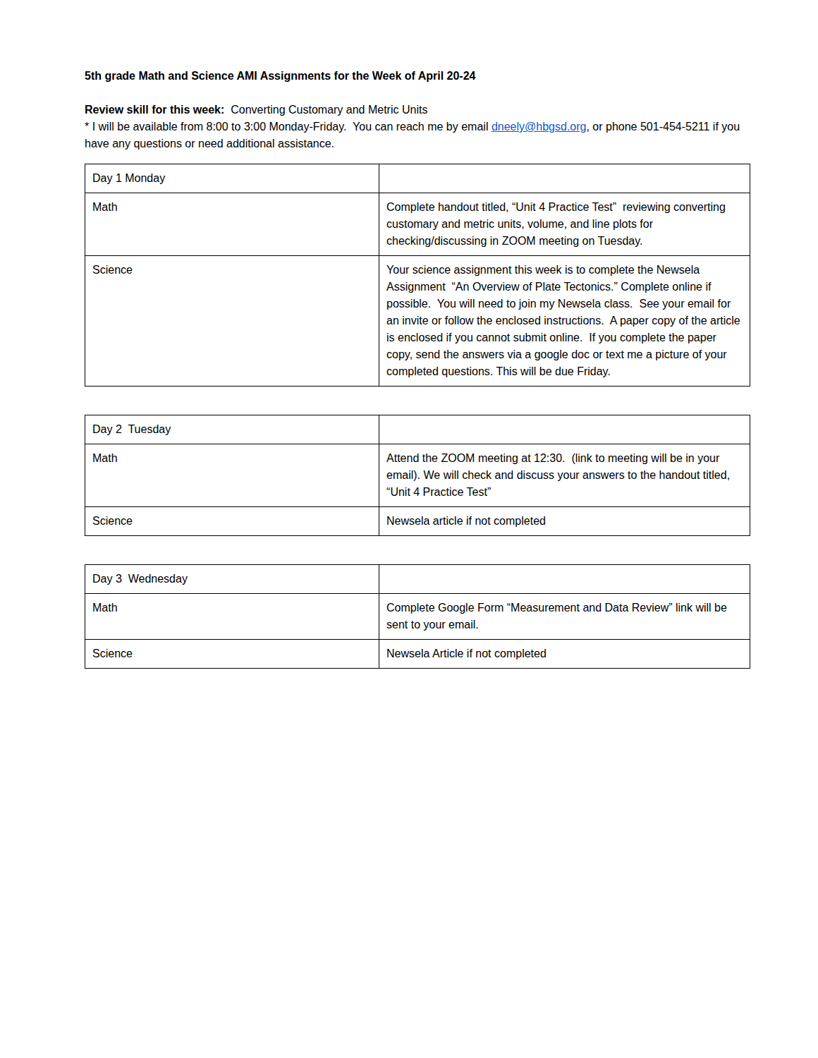5th grade Math and Science AMI Assignments for the Week of April 20-24
Review skill for this week: Converting Customary and Metric Units
* I will be available from 8:00 to 3:00 Monday-Friday. You can reach me by email dneely@hbgsd.org, or phone 501-454-5211 if you have any questions or need additional assistance.
| Day 1 Monday | |
| Math | Complete handout titled, “Unit 4 Practice Test” reviewing converting customary and metric units, volume, and line plots for checking/discussing in ZOOM meeting on Tuesday. |
| Science | Your science assignment this week is to complete the Newsela Assignment “An Overview of Plate Tectonics.” Complete online if possible. You will need to join my Newsela class. See your email for an invite or follow the enclosed instructions. A paper copy of the article is enclosed if you cannot submit online. If you complete the paper copy, send the answers via a google doc or text me a picture of your completed questions. This will be due Friday. |
| Day 2 Tuesday | |
| Math | Attend the ZOOM meeting at 12:30. (link to meeting will be in your email). We will check and discuss your answers to the handout titled, “Unit 4 Practice Test” |
| Science | Newsela article if not completed |
| Day 3 Wednesday | |
| Math | Complete Google Form “Measurement and Data Review” link will be sent to your email. |
| Science | Newsela Article if not completed |